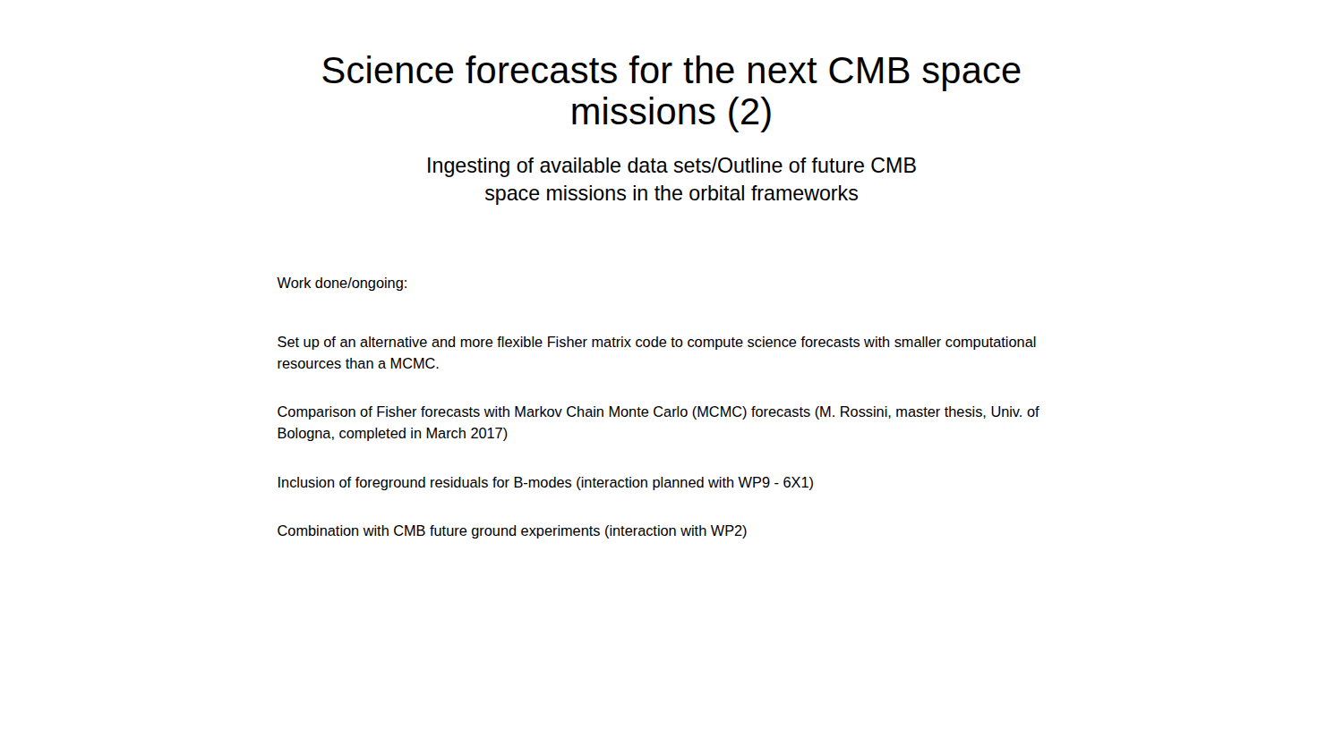Science forecasts for the next CMB space missions (2)
Ingesting of available data sets/Outline of future CMB
space missions in the orbital frameworks
Work done/ongoing:
Set up of an alternative and more flexible Fisher matrix code to compute science forecasts with smaller computational resources than a MCMC.
Comparison of Fisher forecasts with Markov Chain Monte Carlo (MCMC) forecasts (M. Rossini, master thesis, Univ. of Bologna, completed in March 2017)
Inclusion of foreground residuals for B-modes (interaction planned with WP9 - 6X1)
Combination with CMB future ground experiments (interaction with WP2)